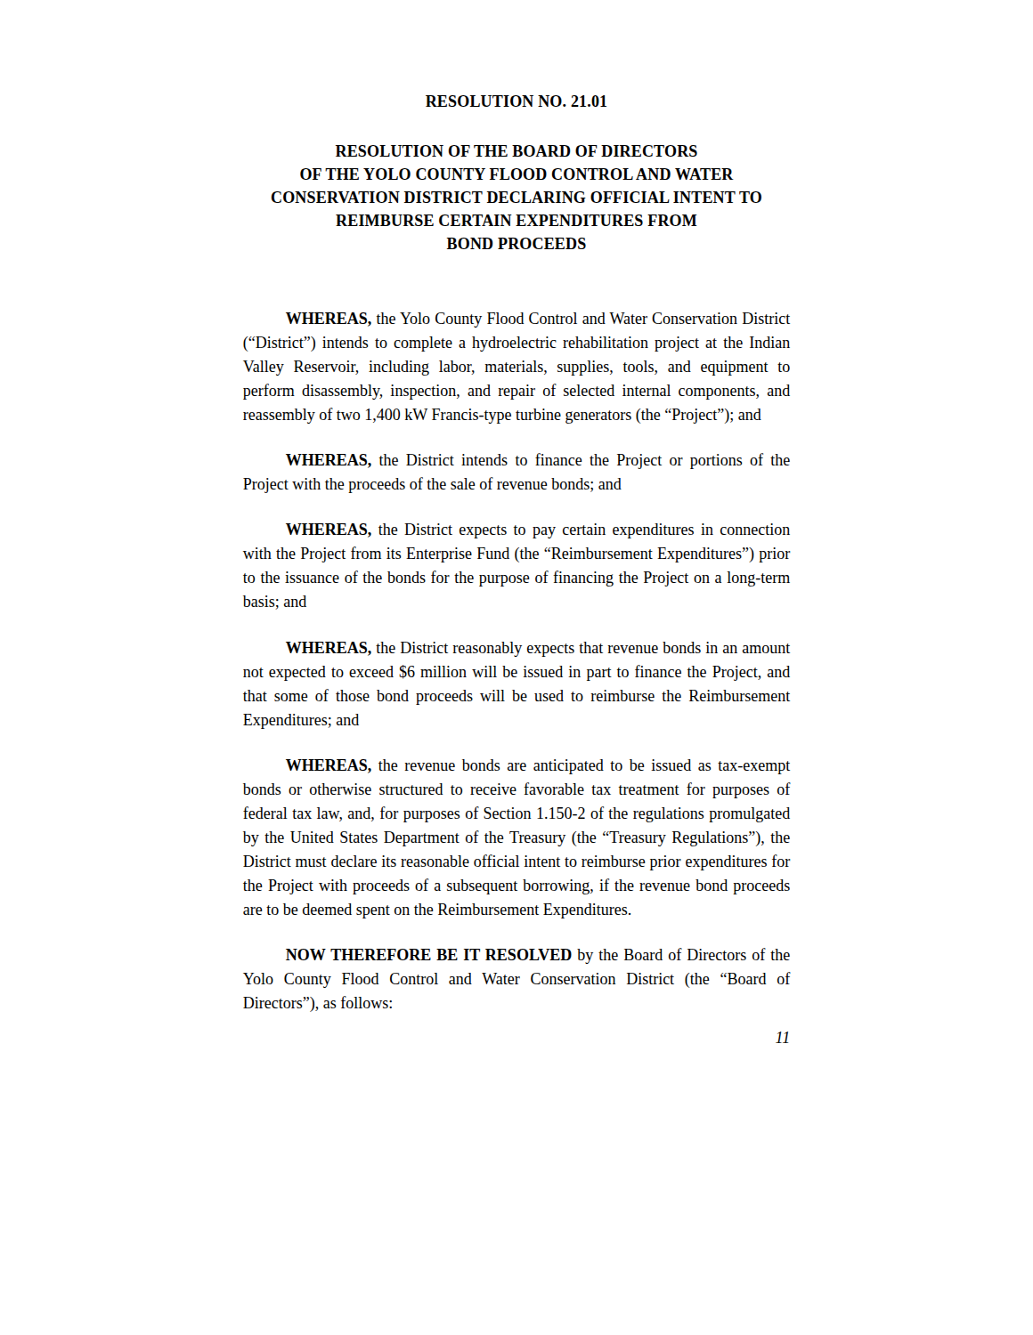RESOLUTION NO. 21.01
RESOLUTION OF THE BOARD OF DIRECTORS
OF THE YOLO COUNTY FLOOD CONTROL AND WATER
CONSERVATION DISTRICT DECLARING OFFICIAL INTENT TO
REIMBURSE CERTAIN EXPENDITURES FROM
BOND PROCEEDS
WHEREAS, the Yolo County Flood Control and Water Conservation District (“District”) intends to complete a hydroelectric rehabilitation project at the Indian Valley Reservoir, including labor, materials, supplies, tools, and equipment to perform disassembly, inspection, and repair of selected internal components, and reassembly of two 1,400 kW Francis-type turbine generators (the “Project”); and
WHEREAS, the District intends to finance the Project or portions of the Project with the proceeds of the sale of revenue bonds; and
WHEREAS, the District expects to pay certain expenditures in connection with the Project from its Enterprise Fund (the “Reimbursement Expenditures”) prior to the issuance of the bonds for the purpose of financing the Project on a long-term basis; and
WHEREAS, the District reasonably expects that revenue bonds in an amount not expected to exceed $6 million will be issued in part to finance the Project, and that some of those bond proceeds will be used to reimburse the Reimbursement Expenditures; and
WHEREAS, the revenue bonds are anticipated to be issued as tax-exempt bonds or otherwise structured to receive favorable tax treatment for purposes of federal tax law, and, for purposes of Section 1.150-2 of the regulations promulgated by the United States Department of the Treasury (the “Treasury Regulations”), the District must declare its reasonable official intent to reimburse prior expenditures for the Project with proceeds of a subsequent borrowing, if the revenue bond proceeds are to be deemed spent on the Reimbursement Expenditures.
NOW THEREFORE BE IT RESOLVED by the Board of Directors of the Yolo County Flood Control and Water Conservation District (the “Board of Directors”), as follows:
11